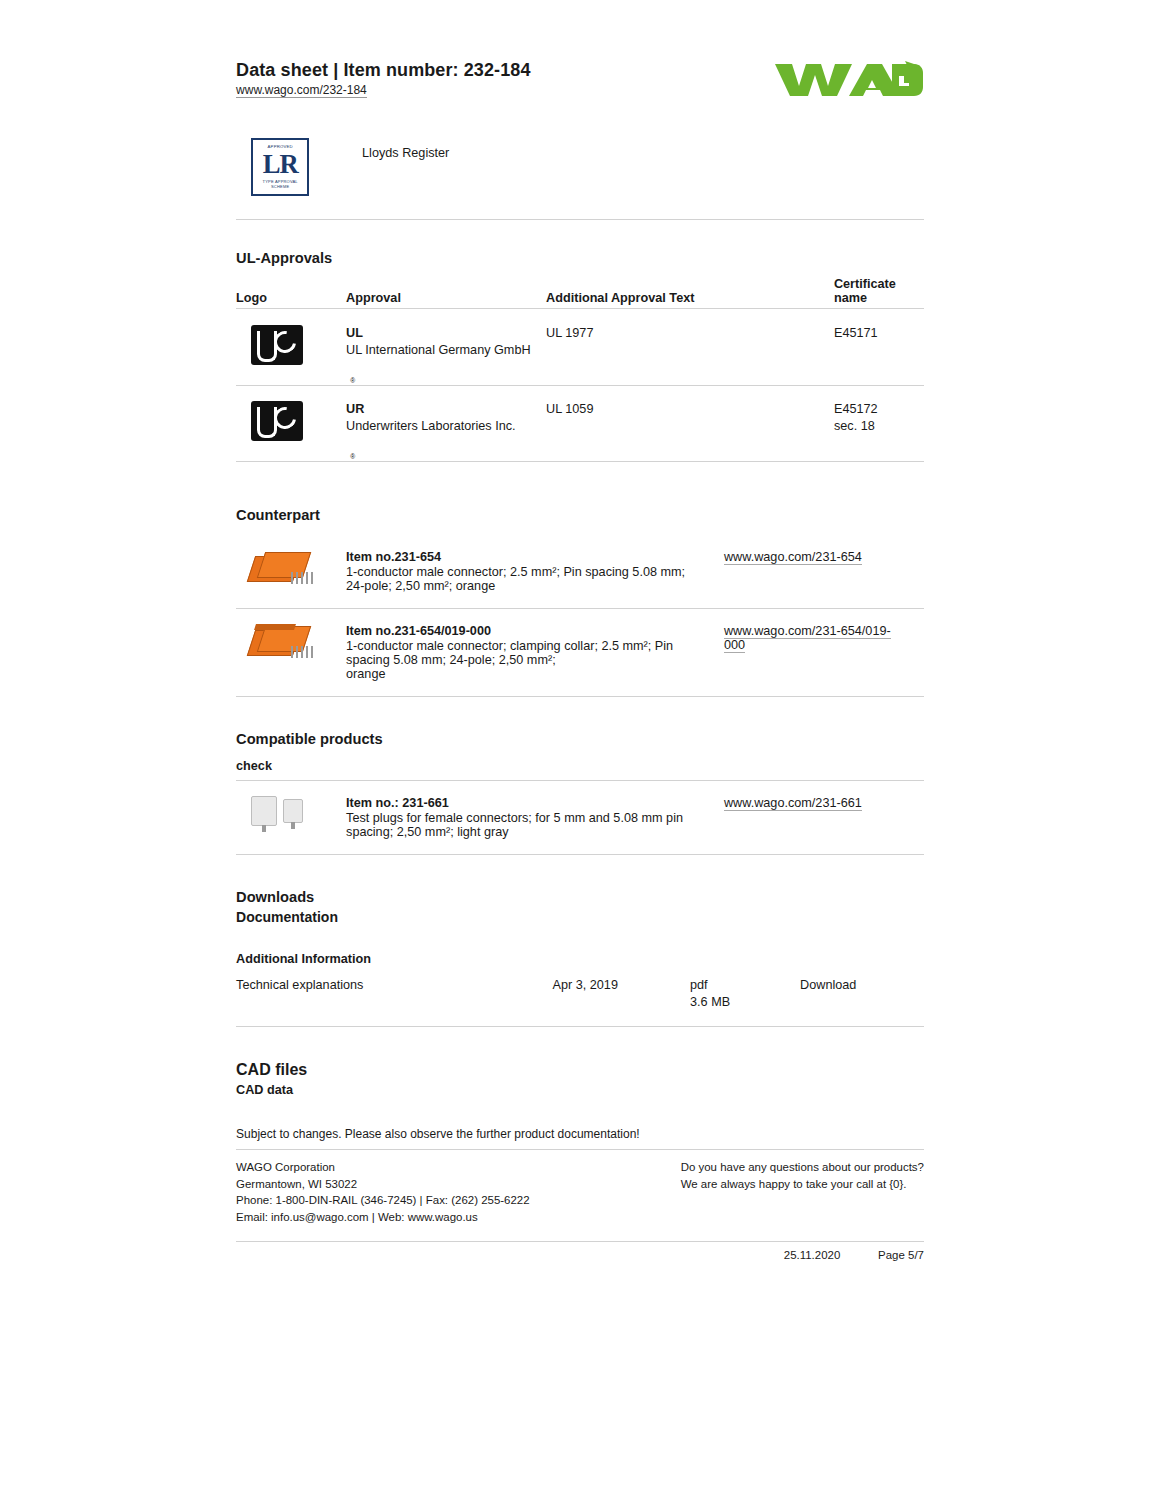Data sheet | Item number: 232-184
www.wago.com/232-184
APPROVED
LR
TYPE APPROVAL
SCHEME
Lloyds Register
UL-Approvals
| Logo | Approval | Additional Approval Text | Certificate name |
| --- | --- | --- | --- |
| ® | UL UL International Germany GmbH | UL 1977 | E45171 |
| ® | UR Underwriters Laboratories Inc. | UL 1059 | E45172 sec. 18 |
Counterpart
Item no.231-654
1-conductor male connector; 2.5 mm²; Pin spacing 5.08 mm; 24-pole; 2,50 mm²; orange
www.wago.com/231-654
Item no.231-654/019-000
1-conductor male connector; clamping collar; 2.5 mm²; Pin spacing 5.08 mm; 24-pole; 2,50 mm²;
orange
www.wago.com/231-654/019-
000
Compatible products
check
Item no.: 231-661
Test plugs for female connectors; for 5 mm and 5.08 mm pin spacing; 2,50 mm²; light gray
www.wago.com/231-661
Downloads
Documentation
Additional Information
| Technical explanations | Apr 3, 2019 | pdf 3.6 MB | Download |
CAD files
CAD data
Subject to changes. Please also observe the further product documentation!
WAGO Corporation
Germantown, WI 53022
Phone: 1-800-DIN-RAIL (346-7245) | Fax: (262) 255-6222
Email: info.us@wago.com | Web: www.wago.us
Do you have any questions about our products?
We are always happy to take your call at {0}.
25.11.2020 Page 5/7